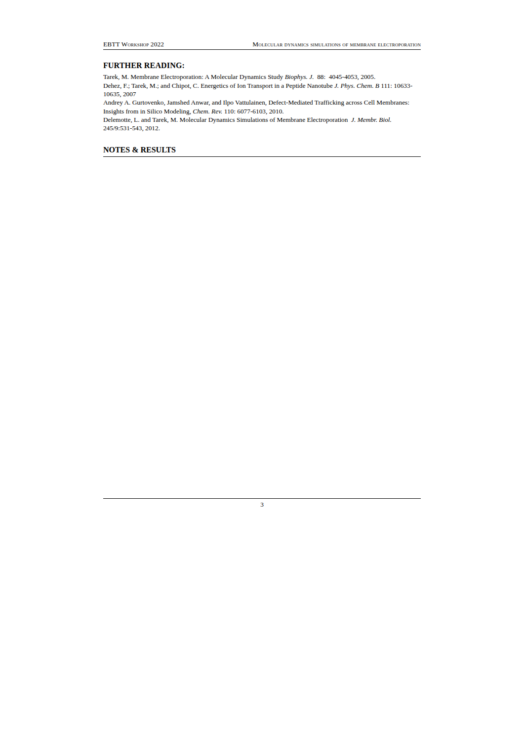EBTT Workshop 2022 Molecular dynamics simulations of membrane electroporation
FURTHER READING:
Tarek, M. Membrane Electroporation: A Molecular Dynamics Study Biophys. J. 88: 4045-4053, 2005.
Dehez, F.; Tarek, M.; and Chipot, C. Energetics of Ion Transport in a Peptide Nanotube J. Phys. Chem. B 111: 10633-10635, 2007
Andrey A. Gurtovenko, Jamshed Anwar, and Ilpo Vattulainen, Defect-Mediated Trafficking across Cell Membranes: Insights from in Silico Modeling, Chem. Rev. 110: 6077-6103, 2010.
Delemotte, L. and Tarek, M. Molecular Dynamics Simulations of Membrane Electroporation J. Membr. Biol. 245/9:531-543, 2012.
NOTES & RESULTS
3